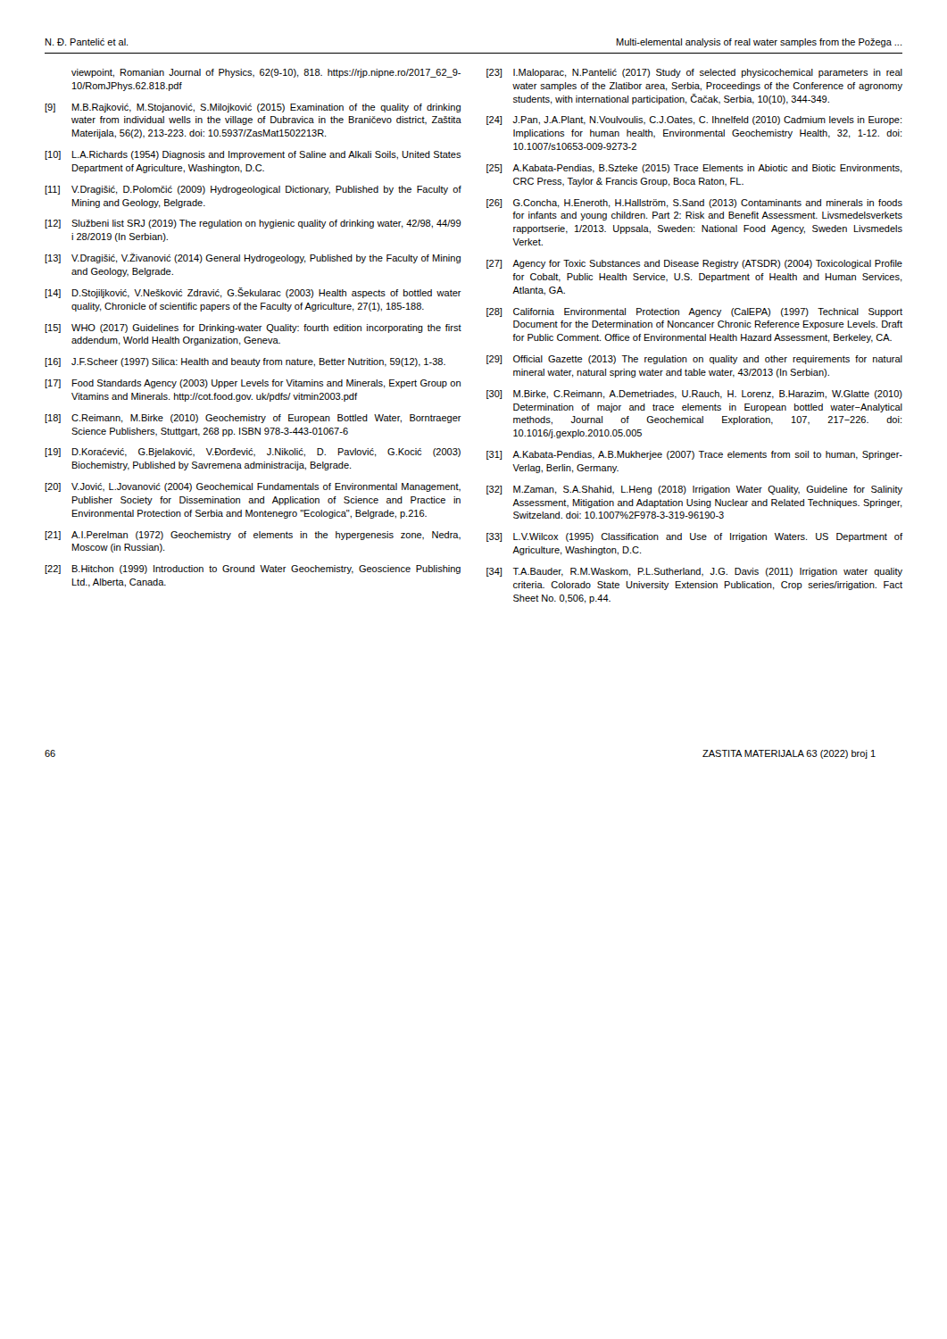N. Đ. Pantelić et al. Multi-elemental analysis of real water samples from the Požega ...
viewpoint, Romanian Journal of Physics, 62(9-10), 818. https://rjp.nipne.ro/2017_62_9-10/RomJPhys.62.818.pdf
[9] M.B.Rajković, M.Stojanović, S.Milojković (2015) Examination of the quality of drinking water from individual wells in the village of Dubravica in the Braničevo district, Zaštita Materijala, 56(2), 213-223. doi: 10.5937/ZasMat1502213R.
[10] L.A.Richards (1954) Diagnosis and Improvement of Saline and Alkali Soils, United States Department of Agriculture, Washington, D.C.
[11] V.Dragišić, D.Polomčić (2009) Hydrogeological Dictionary, Published by the Faculty of Mining and Geology, Belgrade.
[12] Službeni list SRJ (2019) The regulation on hygienic quality of drinking water, 42/98, 44/99 i 28/2019 (In Serbian).
[13] V.Dragišić, V.Živanović (2014) General Hydrogeology, Published by the Faculty of Mining and Geology, Belgrade.
[14] D.Stojiljković, V.Nešković Zdravić, G.Šekularac (2003) Health aspects of bottled water quality, Chronicle of scientific papers of the Faculty of Agriculture, 27(1), 185-188.
[15] WHO (2017) Guidelines for Drinking-water Quality: fourth edition incorporating the first addendum, World Health Organization, Geneva.
[16] J.F.Scheer (1997) Silica: Health and beauty from nature, Better Nutrition, 59(12), 1-38.
[17] Food Standards Agency (2003) Upper Levels for Vitamins and Minerals, Expert Group on Vitamins and Minerals. http://cot.food.gov. uk/pdfs/ vitmin2003.pdf
[18] C.Reimann, M.Birke (2010) Geochemistry of European Bottled Water, Borntraeger Science Publishers, Stuttgart, 268 pp. ISBN 978-3-443-01067-6
[19] D.Koraćević, G.Bjelaković, V.Đorđević, J.Nikolić, D. Pavlović, G.Kocić (2003) Biochemistry, Published by Savremena administracija, Belgrade.
[20] V.Jović, L.Jovanović (2004) Geochemical Fundamentals of Environmental Management, Publisher Society for Dissemination and Application of Science and Practice in Environmental Protection of Serbia and Montenegro "Ecologica", Belgrade, p.216.
[21] A.I.Perelman (1972) Geochemistry of elements in the hypergenesis zone, Nedra, Moscow (in Russian).
[22] B.Hitchon (1999) Introduction to Ground Water Geochemistry, Geoscience Publishing Ltd., Alberta, Canada.
[23] I.Maloparac, N.Pantelić (2017) Study of selected physicochemical parameters in real water samples of the Zlatibor area, Serbia, Proceedings of the Conference of agronomy students, with international participation, Čačak, Serbia, 10(10), 344-349.
[24] J.Pan, J.A.Plant, N.Voulvoulis, C.J.Oates, C. Ihnelfeld (2010) Cadmium levels in Europe: Implications for human health, Environmental Geochemistry Health, 32, 1-12. doi: 10.1007/s10653-009-9273-2
[25] A.Kabata-Pendias, B.Szteke (2015) Trace Elements in Abiotic and Biotic Environments, CRC Press, Taylor & Francis Group, Boca Raton, FL.
[26] G.Concha, H.Eneroth, H.Hallström, S.Sand (2013) Contaminants and minerals in foods for infants and young children. Part 2: Risk and Benefit Assessment. Livsmedelsverkets rapportserie, 1/2013. Uppsala, Sweden: National Food Agency, Sweden Livsmedels Verket.
[27] Agency for Toxic Substances and Disease Registry (ATSDR) (2004) Toxicological Profile for Cobalt, Public Health Service, U.S. Department of Health and Human Services, Atlanta, GA.
[28] California Environmental Protection Agency (CalEPA) (1997) Technical Support Document for the Determination of Noncancer Chronic Reference Exposure Levels. Draft for Public Comment. Office of Environmental Health Hazard Assessment, Berkeley, CA.
[29] Official Gazette (2013) The regulation on quality and other requirements for natural mineral water, natural spring water and table water, 43/2013 (In Serbian).
[30] M.Birke, C.Reimann, A.Demetriades, U.Rauch, H. Lorenz, B.Harazim, W.Glatte (2010) Determination of major and trace elements in European bottled water−Analytical methods, Journal of Geochemical Exploration, 107, 217−226. doi: 10.1016/j.gexplo.2010.05.005
[31] A.Kabata-Pendias, A.B.Mukherjee (2007) Trace elements from soil to human, Springer-Verlag, Berlin, Germany.
[32] M.Zaman, S.A.Shahid, L.Heng (2018) Irrigation Water Quality, Guideline for Salinity Assessment, Mitigation and Adaptation Using Nuclear and Related Techniques. Springer, Switzeland. doi: 10.1007%2F978-3-319-96190-3
[33] L.V.Wilcox (1995) Classification and Use of Irrigation Waters. US Department of Agriculture, Washington, D.C.
[34] T.A.Bauder, R.M.Waskom, P.L.Sutherland, J.G. Davis (2011) Irrigation water quality criteria. Colorado State University Extension Publication, Crop series/irrigation. Fact Sheet No. 0,506, p.44.
66 ZASTITA MATERIJALA 63 (2022) broj 1